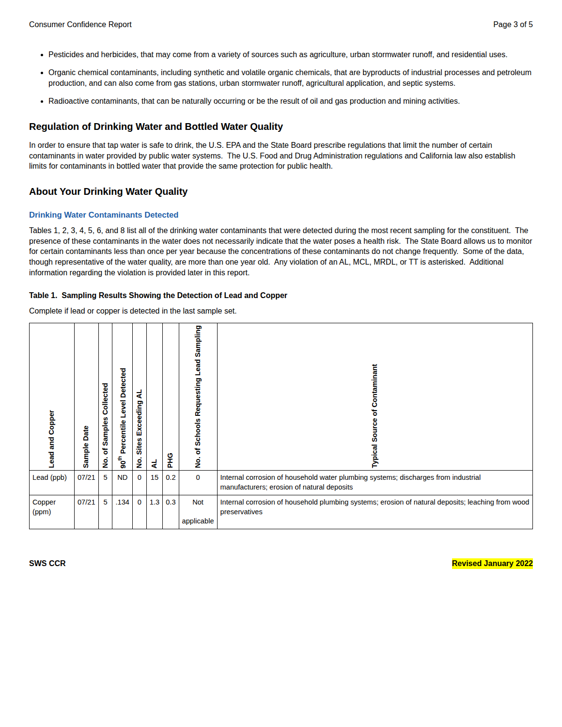Consumer Confidence Report Page 3 of 5
Pesticides and herbicides, that may come from a variety of sources such as agriculture, urban stormwater runoff, and residential uses.
Organic chemical contaminants, including synthetic and volatile organic chemicals, that are byproducts of industrial processes and petroleum production, and can also come from gas stations, urban stormwater runoff, agricultural application, and septic systems.
Radioactive contaminants, that can be naturally occurring or be the result of oil and gas production and mining activities.
Regulation of Drinking Water and Bottled Water Quality
In order to ensure that tap water is safe to drink, the U.S. EPA and the State Board prescribe regulations that limit the number of certain contaminants in water provided by public water systems. The U.S. Food and Drug Administration regulations and California law also establish limits for contaminants in bottled water that provide the same protection for public health.
About Your Drinking Water Quality
Drinking Water Contaminants Detected
Tables 1, 2, 3, 4, 5, 6, and 8 list all of the drinking water contaminants that were detected during the most recent sampling for the constituent. The presence of these contaminants in the water does not necessarily indicate that the water poses a health risk. The State Board allows us to monitor for certain contaminants less than once per year because the concentrations of these contaminants do not change frequently. Some of the data, though representative of the water quality, are more than one year old. Any violation of an AL, MCL, MRDL, or TT is asterisked. Additional information regarding the violation is provided later in this report.
Table 1. Sampling Results Showing the Detection of Lead and Copper
Complete if lead or copper is detected in the last sample set.
| Lead and Copper | Sample Date | No. of Samples Collected | 90 th Percentile Level Detected | No. Sites Exceeding AL | AL | PHG | No. of Schools Requesting Lead Sampling | Typical Source of Contaminant |
| --- | --- | --- | --- | --- | --- | --- | --- | --- |
| Lead (ppb) | 07/21 | 5 | ND | 0 | 15 | 0.2 | 0 | Internal corrosion of household water plumbing systems; discharges from industrial manufacturers; erosion of natural deposits |
| Copper (ppm) | 07/21 | 5 | .134 | 0 | 1.3 | 0.3 | Not applicable | Internal corrosion of household plumbing systems; erosion of natural deposits; leaching from wood preservatives |
SWS CCR Revised January 2022